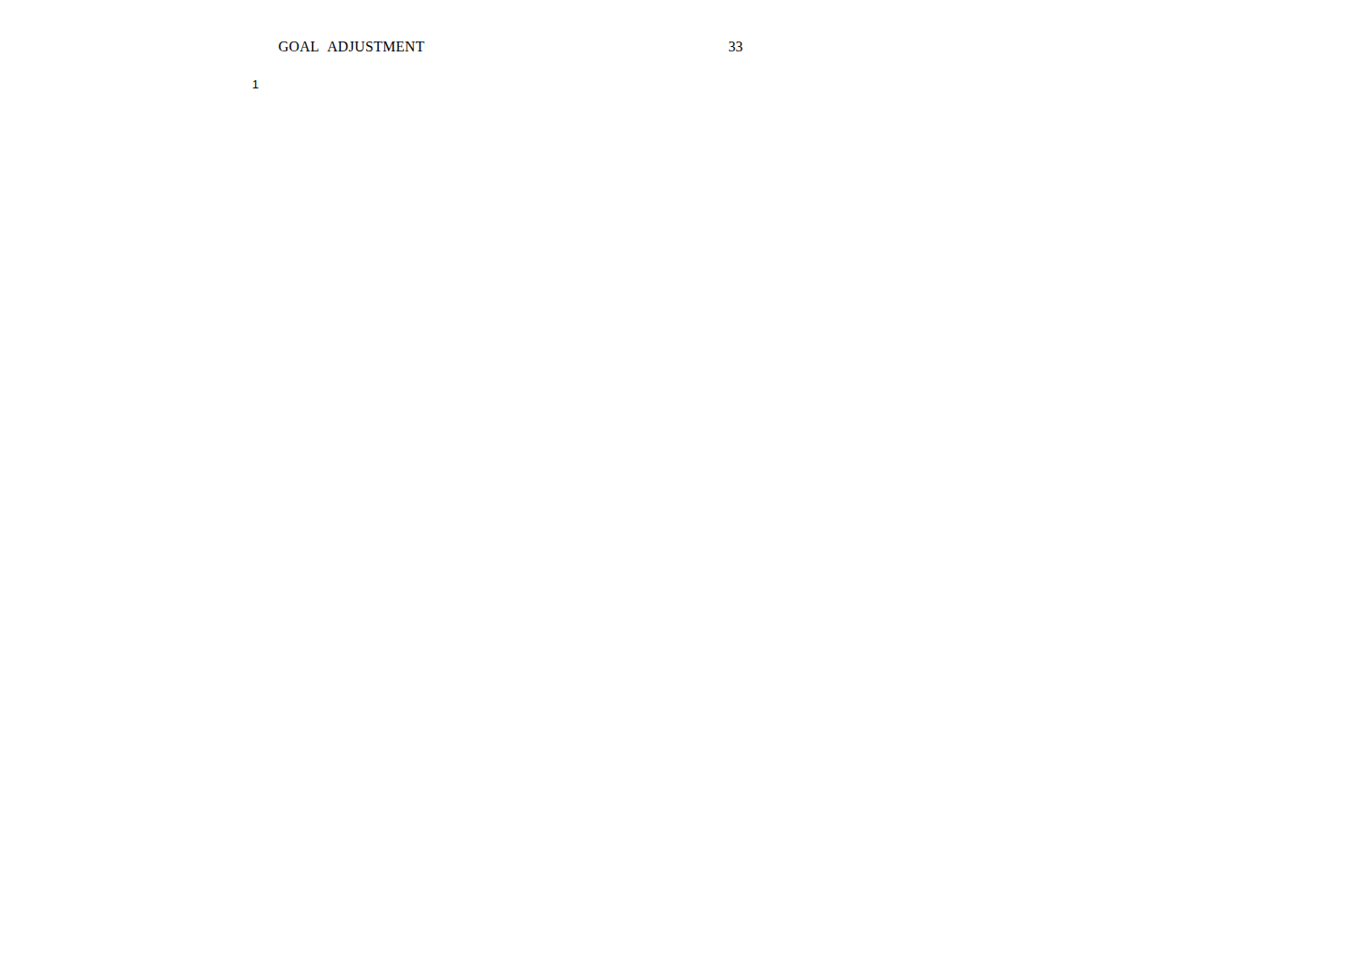GOAL ADJUSTMENT
33
1